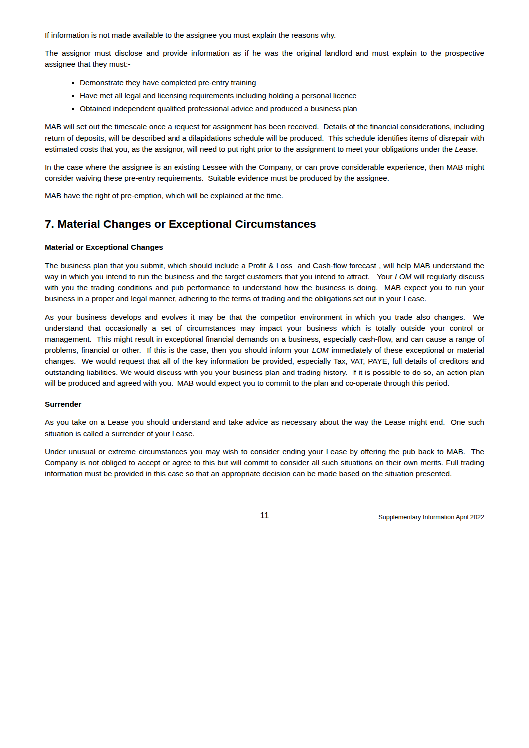If information is not made available to the assignee you must explain the reasons why.
The assignor must disclose and provide information as if he was the original landlord and must explain to the prospective assignee that they must:-
Demonstrate they have completed pre-entry training
Have met all legal and licensing requirements including holding a personal licence
Obtained independent qualified professional advice and produced a business plan
MAB will set out the timescale once a request for assignment has been received. Details of the financial considerations, including return of deposits, will be described and a dilapidations schedule will be produced. This schedule identifies items of disrepair with estimated costs that you, as the assignor, will need to put right prior to the assignment to meet your obligations under the Lease.
In the case where the assignee is an existing Lessee with the Company, or can prove considerable experience, then MAB might consider waiving these pre-entry requirements. Suitable evidence must be produced by the assignee.
MAB have the right of pre-emption, which will be explained at the time.
7. Material Changes or Exceptional Circumstances
Material or Exceptional Changes
The business plan that you submit, which should include a Profit & Loss and Cash-flow forecast , will help MAB understand the way in which you intend to run the business and the target customers that you intend to attract. Your LOM will regularly discuss with you the trading conditions and pub performance to understand how the business is doing. MAB expect you to run your business in a proper and legal manner, adhering to the terms of trading and the obligations set out in your Lease.
As your business develops and evolves it may be that the competitor environment in which you trade also changes. We understand that occasionally a set of circumstances may impact your business which is totally outside your control or management. This might result in exceptional financial demands on a business, especially cash-flow, and can cause a range of problems, financial or other. If this is the case, then you should inform your LOM immediately of these exceptional or material changes. We would request that all of the key information be provided, especially Tax, VAT, PAYE, full details of creditors and outstanding liabilities. We would discuss with you your business plan and trading history. If it is possible to do so, an action plan will be produced and agreed with you. MAB would expect you to commit to the plan and co-operate through this period.
Surrender
As you take on a Lease you should understand and take advice as necessary about the way the Lease might end. One such situation is called a surrender of your Lease.
Under unusual or extreme circumstances you may wish to consider ending your Lease by offering the pub back to MAB. The Company is not obliged to accept or agree to this but will commit to consider all such situations on their own merits. Full trading information must be provided in this case so that an appropriate decision can be made based on the situation presented.
11 Supplementary Information April 2022